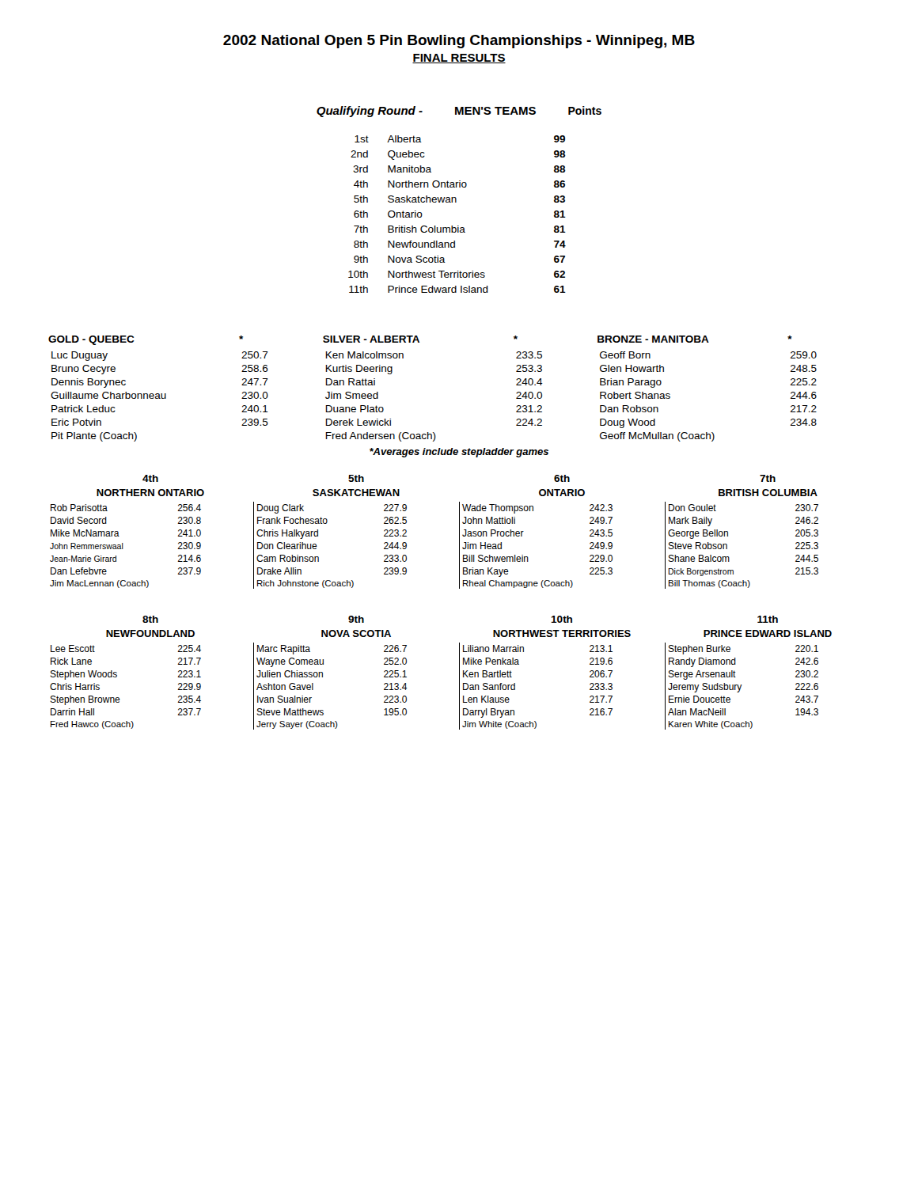2002 National Open 5 Pin Bowling Championships - Winnipeg, MB
FINAL RESULTS
Qualifying Round - MEN'S TEAMS Points
| 1st | Alberta | 99 |
| 2nd | Quebec | 98 |
| 3rd | Manitoba | 88 |
| 4th | Northern Ontario | 86 |
| 5th | Saskatchewan | 83 |
| 6th | Ontario | 81 |
| 7th | British Columbia | 81 |
| 8th | Newfoundland | 74 |
| 9th | Nova Scotia | 67 |
| 10th | Northwest Territories | 62 |
| 11th | Prince Edward Island | 61 |
| GOLD - QUEBEC | * | SILVER - ALBERTA | * | BRONZE - MANITOBA | * |
| --- | --- | --- | --- | --- | --- |
| Luc Duguay | 250.7 | Ken Malcolmson | 233.5 | Geoff Born | 259.0 |
| Bruno Cecyre | 258.6 | Kurtis Deering | 253.3 | Glen Howarth | 248.5 |
| Dennis Borynec | 247.7 | Dan Rattai | 240.4 | Brian Parago | 225.2 |
| Guillaume Charbonneau | 230.0 | Jim Smeed | 240.0 | Robert Shanas | 244.6 |
| Patrick Leduc | 240.1 | Duane Plato | 231.2 | Dan Robson | 217.2 |
| Eric Potvin | 239.5 | Derek Lewicki | 224.2 | Doug Wood | 234.8 |
| Pit Plante (Coach) | | Fred Andersen (Coach) | | Geoff McMullan (Coach) | |
*Averages include stepladder games
| 4th | 5th | 6th | 7th |
| --- | --- | --- | --- |
| NORTHERN ONTARIO | SASKATCHEWAN | ONTARIO | BRITISH COLUMBIA |
| / Rob Parisotta / 256.4 / / David Secord / 230.8 / / Mike McNamara / 241.0 / / John Remmerswaal / 230.9 / / Jean-Marie Girard / 214.6 / / Dan Lefebvre / 237.9 / / Jim MacLennan (Coach) / | / Doug Clark / 227.9 / / Frank Fochesato / 262.5 / / Chris Halkyard / 223.2 / / Don Clearihue / 244.9 / / Cam Robinson / 233.0 / / Drake Allin / 239.9 / / Rich Johnstone (Coach) / | / Wade Thompson / 242.3 / / John Mattioli / 249.7 / / Jason Procher / 243.5 / / Jim Head / 249.9 / / Bill Schwemlein / 229.0 / / Brian Kaye / 225.3 / / Rheal Champagne (Coach) / | / Don Goulet / 230.7 / / Mark Baily / 246.2 / / George Bellon / 205.3 / / Steve Robson / 225.3 / / Shane Balcom / 244.5 / / Dick Borgenstrom / 215.3 / / Bill Thomas (Coach) / |
| 8th | 9th | 10th | 11th |
| --- | --- | --- | --- |
| NEWFOUNDLAND | NOVA SCOTIA | NORTHWEST TERRITORIES | PRINCE EDWARD ISLAND |
| / Lee Escott / 225.4 / / Rick Lane / 217.7 / / Stephen Woods / 223.1 / / Chris Harris / 229.9 / / Stephen Browne / 235.4 / / Darrin Hall / 237.7 / / Fred Hawco (Coach) / | / Marc Rapitta / 226.7 / / Wayne Comeau / 252.0 / / Julien Chiasson / 225.1 / / Ashton Gavel / 213.4 / / Ivan Sualnier / 223.0 / / Steve Matthews / 195.0 / / Jerry Sayer (Coach) / | / Liliano Marrain / 213.1 / / Mike Penkala / 219.6 / / Ken Bartlett / 206.7 / / Dan Sanford / 233.3 / / Len Klause / 217.7 / / Darryl Bryan / 216.7 / / Jim White (Coach) / | / Stephen Burke / 220.1 / / Randy Diamond / 242.6 / / Serge Arsenault / 230.2 / / Jeremy Sudsbury / 222.6 / / Ernie Doucette / 243.7 / / Alan MacNeill / 194.3 / / Karen White (Coach) / |